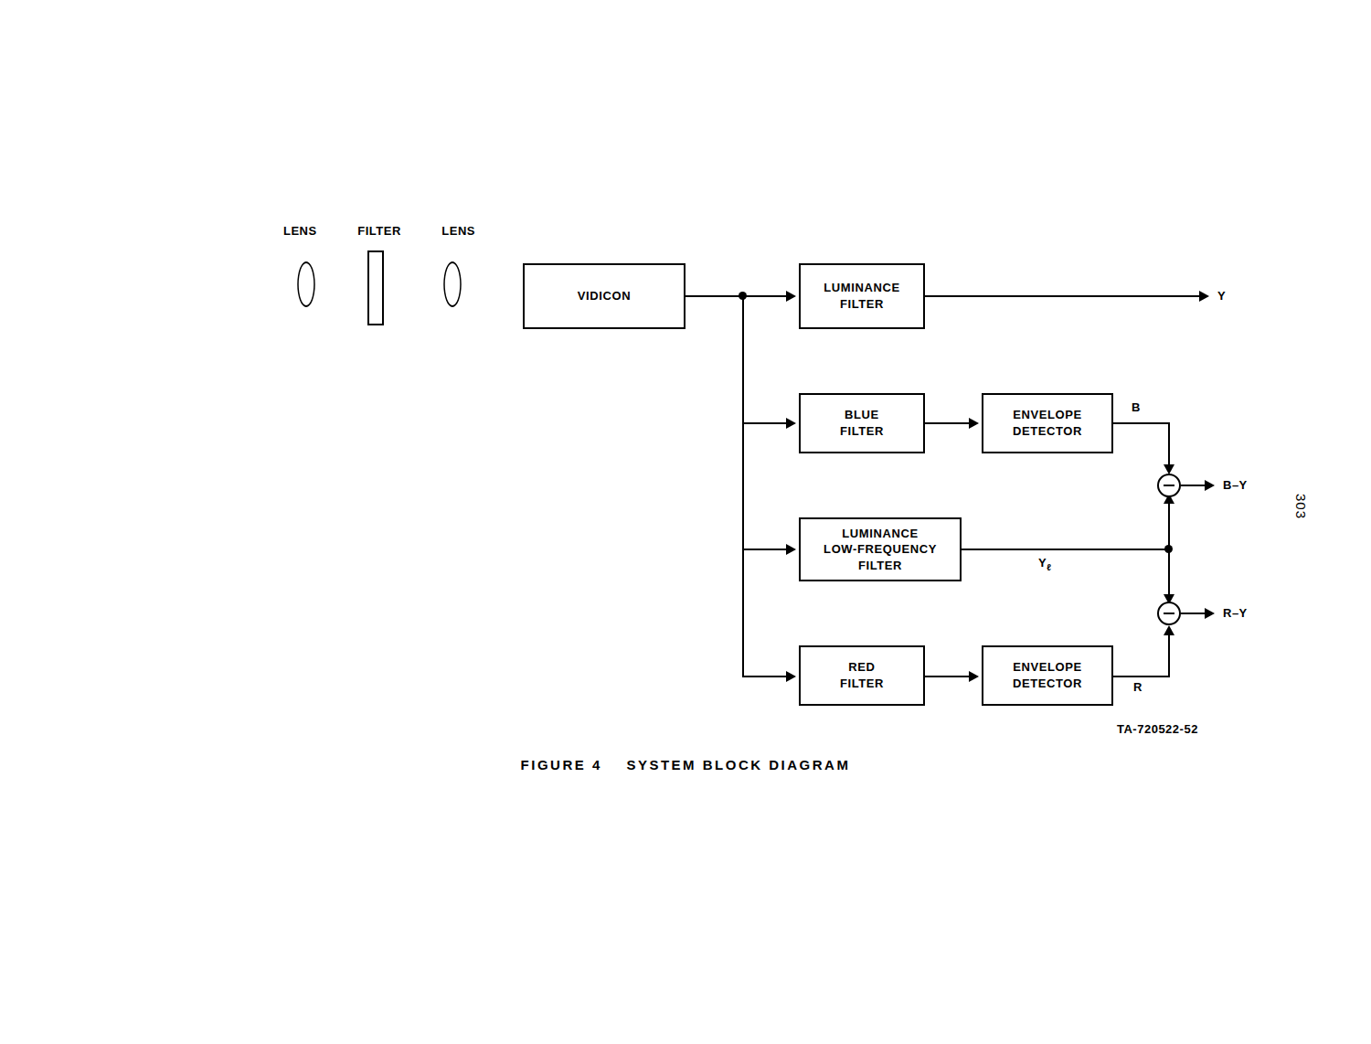LENS FILTER LENS
VIDICON
LUMINANCE
FILTER
BLUE
FILTER
ENVELOPE
DETECTOR
LUMINANCE
LOW-FREQUENCY
FILTER
RED
FILTER
ENVELOPE
DETECTOR
Y
B
Yℓ
R
B–Y
R–Y
TA-720522-52
FIGURE 4 SYSTEM BLOCK DIAGRAM
303